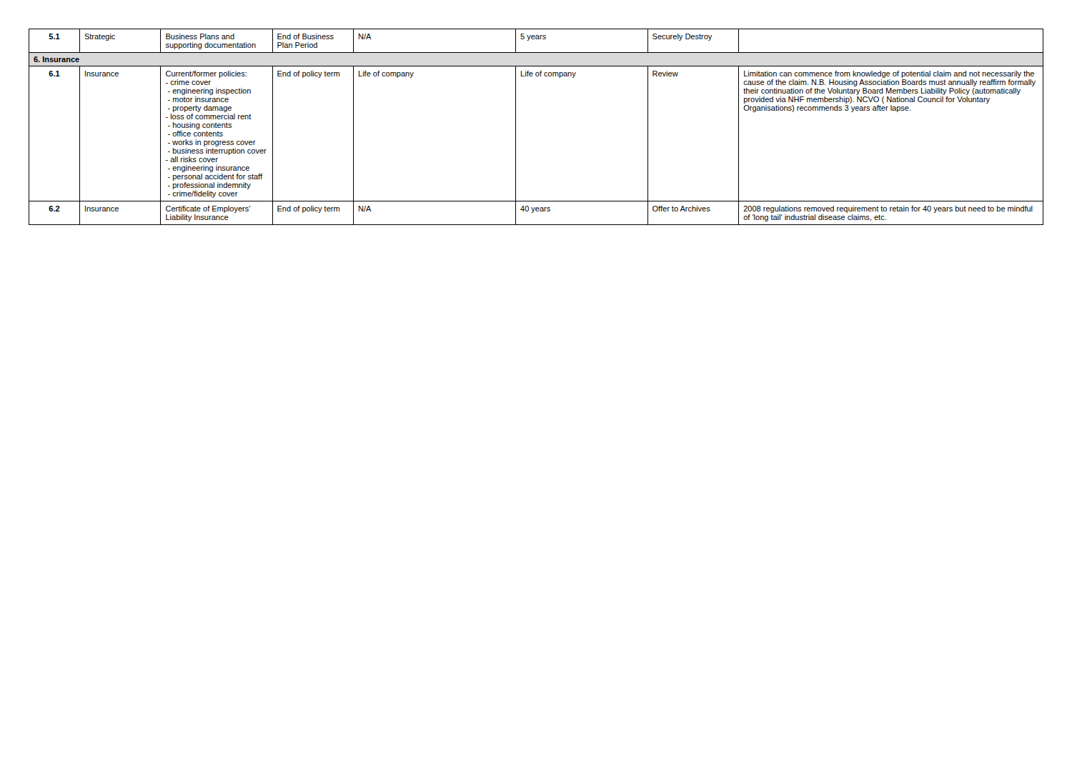| 5.1 | Strategic | Business Plans and supporting documentation | End of Business Plan Period | N/A | 5 years | Securely Destroy | |
| 6. Insurance |
| 6.1 | Insurance | Current/former policies: - crime cover - engineering inspection - motor insurance - property damage - loss of commercial rent - housing contents - office contents - works in progress cover - business interruption cover - all risks cover - engineering insurance - personal accident for staff - professional indemnity - crime/fidelity cover | End of policy term | Life of company | Life of company | Review | Limitation can commence from knowledge of potential claim and not necessarily the cause of the claim. N.B. Housing Association Boards must annually reaffirm formally their continuation of the Voluntary Board Members Liability Policy (automatically provided via NHF membership). NCVO ( National Council for Voluntary Organisations) recommends 3 years after lapse. |
| 6.2 | Insurance | Certificate of Employers’ Liability Insurance | End of policy term | N/A | 40 years | Offer to Archives | 2008 regulations removed requirement to retain for 40 years but need to be mindful of 'long tail' industrial disease claims, etc. |